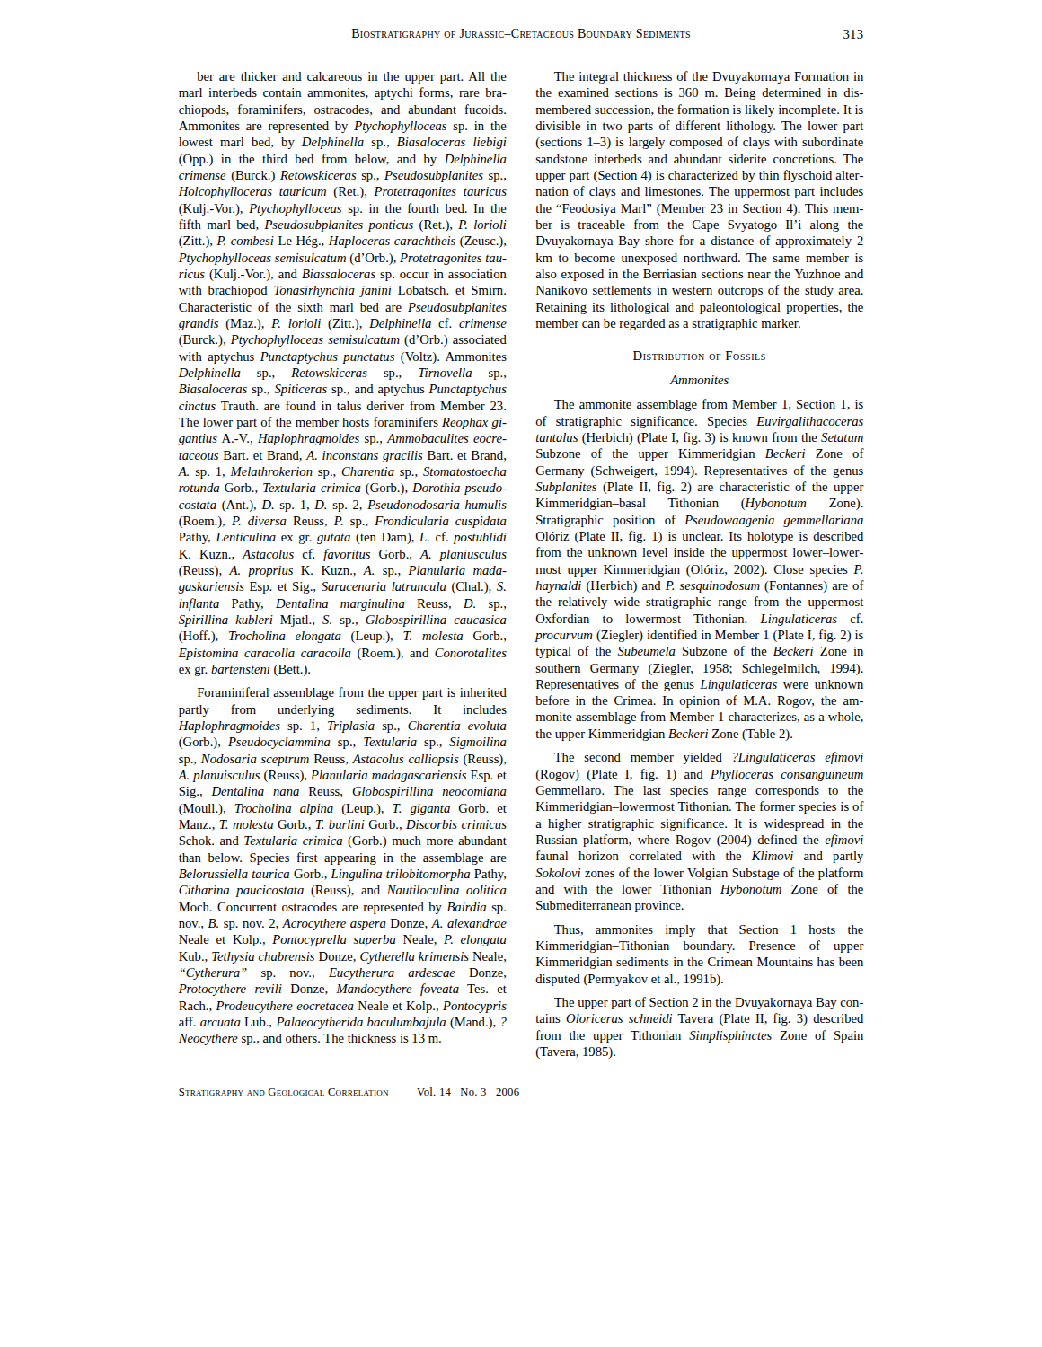313
Biostratigraphy of Jurassic–Cretaceous Boundary Sediments
ber are thicker and calcareous in the upper part. All the marl interbeds contain ammonites, aptychi forms, rare brachiopods, foraminifers, ostracodes, and abundant fucoids. Ammonites are represented by Ptychophylloceas sp. in the lowest marl bed, by Delphinella sp., Biasaloceras liebigi (Opp.) in the third bed from below, and by Delphinella crimense (Burck.) Retowskiceras sp., Pseudosubplanites sp., Holcophylloceras tauricum (Ret.), Protetragonites tauricus (Kulj.-Vor.), Ptychophylloceas sp. in the fourth bed. In the fifth marl bed, Pseudosubplanites ponticus (Ret.), P. lorioli (Zitt.), P. combesi Le Hég., Haploceras carachtheis (Zeusc.), Ptychophylloceas semisulcatum (d’Orb.), Protetragonites tauricus (Kulj.-Vor.), and Biassaloceras sp. occur in association with brachiopod Tonasirhynchia janini Lobatsch. et Smirn. Characteristic of the sixth marl bed are Pseudosubplanites grandis (Maz.), P. lorioli (Zitt.), Delphinella cf. crimense (Burck.), Ptychophylloceas semisulcatum (d’Orb.) associated with aptychus Punctaptychus punctatus (Voltz). Ammonites Delphinella sp., Retowskiceras sp., Tirnovella sp., Biasaloceras sp., Spiticeras sp., and aptychus Punctaptychus cinctus Trauth. are found in talus deriver from Member 23. The lower part of the member hosts foraminifers Reophax gigantius A.-V., Haplophragmoides sp., Ammobaculites eocretaceous Bart. et Brand, A. inconstans gracilis Bart. et Brand, A. sp. 1, Melathrokerion sp., Charentia sp., Stomatostoecha rotunda Gorb., Textularia crimica (Gorb.), Dorothia pseudocostata (Ant.), D. sp. 1, D. sp. 2, Pseudonodosaria humulis (Roem.), P. diversa Reuss, P. sp., Frondicularia cuspidata Pathy, Lenticulina ex gr. gutata (ten Dam), L. cf. postuhlidi K. Kuzn., Astacolus cf. favoritus Gorb., A. planiusculus (Reuss), A. proprius K. Kuzn., A. sp., Planularia madagaskariensis Esp. et Sig., Saracenaria latruncula (Chal.), S. inflanta Pathy, Dentalina marginulina Reuss, D. sp., Spirillina kubleri Mjatl., S. sp., Globospirillina caucasica (Hoff.), Trocholina elongata (Leup.), T. molesta Gorb., Epistomina caracolla caracolla (Roem.), and Conorotalites ex gr. bartensteni (Bett.).
Foraminiferal assemblage from the upper part is inherited partly from underlying sediments. It includes Haplophragmoides sp. 1, Triplasia sp., Charentia evoluta (Gorb.), Pseudocyclammina sp., Textularia sp., Sigmoilina sp., Nodosaria sceptrum Reuss, Astacolus calliopsis (Reuss), A. planuisculus (Reuss), Planularia madagascariensis Esp. et Sig., Dentalina nana Reuss, Globospirillina neocomiana (Moull.), Trocholina alpina (Leup.), T. giganta Gorb. et Manz., T. molesta Gorb., T. burlini Gorb., Discorbis crimicus Schok. and Textularia crimica (Gorb.) much more abundant than below. Species first appearing in the assemblage are Belorussiella taurica Gorb., Lingulina trilobitomorpha Pathy, Citharina paucicostata (Reuss), and Nautiloculina oolitica Moch. Concurrent ostracodes are represented by Bairdia sp. nov., B. sp. nov. 2, Acrocythere aspera Donze, A. alexandrae Neale et Kolp., Pontocyprella superba Neale, P. elongata Kub., Tethysia chabrensis Donze, Cytherella krimensis Neale, “Cytherura” sp. nov., Eucytherura ardescae Donze, Protocythere revili Donze, Mandocythere foveata Tes. et Rach., Prodeucythere eocretacea Neale et Kolp., Pontocypris aff. arcuata Lub., Palaeocytherida baculumbajula (Mand.), ?Neocythere sp., and others. The thickness is 13 m.
The integral thickness of the Dvuyakornaya Formation in the examined sections is 360 m. Being determined in dismembered succession, the formation is likely incomplete. It is divisible in two parts of different lithology. The lower part (sections 1–3) is largely composed of clays with subordinate sandstone interbeds and abundant siderite concretions. The upper part (Section 4) is characterized by thin flyschoid alternation of clays and limestones. The uppermost part includes the “Feodosiya Marl” (Member 23 in Section 4). This member is traceable from the Cape Svyatogo Il’i along the Dvuyakornaya Bay shore for a distance of approximately 2 km to become unexposed northward. The same member is also exposed in the Berriasian sections near the Yuzhnoe and Nanikovo settlements in western outcrops of the study area. Retaining its lithological and paleontological properties, the member can be regarded as a stratigraphic marker.
Distribution of Fossils
Ammonites
The ammonite assemblage from Member 1, Section 1, is of stratigraphic significance. Species Euvirgalithacoceras tantalus (Herbich) (Plate I, fig. 3) is known from the Setatum Subzone of the upper Kimmeridgian Beckeri Zone of Germany (Schweigert, 1994). Representatives of the genus Subplanites (Plate II, fig. 2) are characteristic of the upper Kimmeridgian–basal Tithonian (Hybonotum Zone). Stratigraphic position of Pseudowaagenia gemmellariana Olóriz (Plate II, fig. 1) is unclear. Its holotype is described from the unknown level inside the uppermost lower–lowermost upper Kimmeridgian (Olóriz, 2002). Close species P. haynaldi (Herbich) and P. sesquinodosum (Fontannes) are of the relatively wide stratigraphic range from the uppermost Oxfordian to lowermost Tithonian. Lingulaticeras cf. procurvum (Ziegler) identified in Member 1 (Plate I, fig. 2) is typical of the Subeumela Subzone of the Beckeri Zone in southern Germany (Ziegler, 1958; Schlegelmilch, 1994). Representatives of the genus Lingulaticeras were unknown before in the Crimea. In opinion of M.A. Rogov, the ammonite assemblage from Member 1 characterizes, as a whole, the upper Kimmeridgian Beckeri Zone (Table 2).
The second member yielded ?Lingulaticeras efimovi (Rogov) (Plate I, fig. 1) and Phylloceras consanguineum Gemmellaro. The last species range corresponds to the Kimmeridgian–lowermost Tithonian. The former species is of a higher stratigraphic significance. It is widespread in the Russian platform, where Rogov (2004) defined the efimovi faunal horizon correlated with the Klimovi and partly Sokolovi zones of the lower Volgian Substage of the platform and with the lower Tithonian Hybonotum Zone of the Submediterranean province.
Thus, ammonites imply that Section 1 hosts the Kimmeridgian–Tithonian boundary. Presence of upper Kimmeridgian sediments in the Crimean Mountains has been disputed (Permyakov et al., 1991b).
The upper part of Section 2 in the Dvuyakornaya Bay contains Oloriceras schneidi Tavera (Plate II, fig. 3) described from the upper Tithonian Simplisphinctes Zone of Spain (Tavera, 1985).
Stratigraphy and Geological Correlation Vol. 14 No. 3 2006